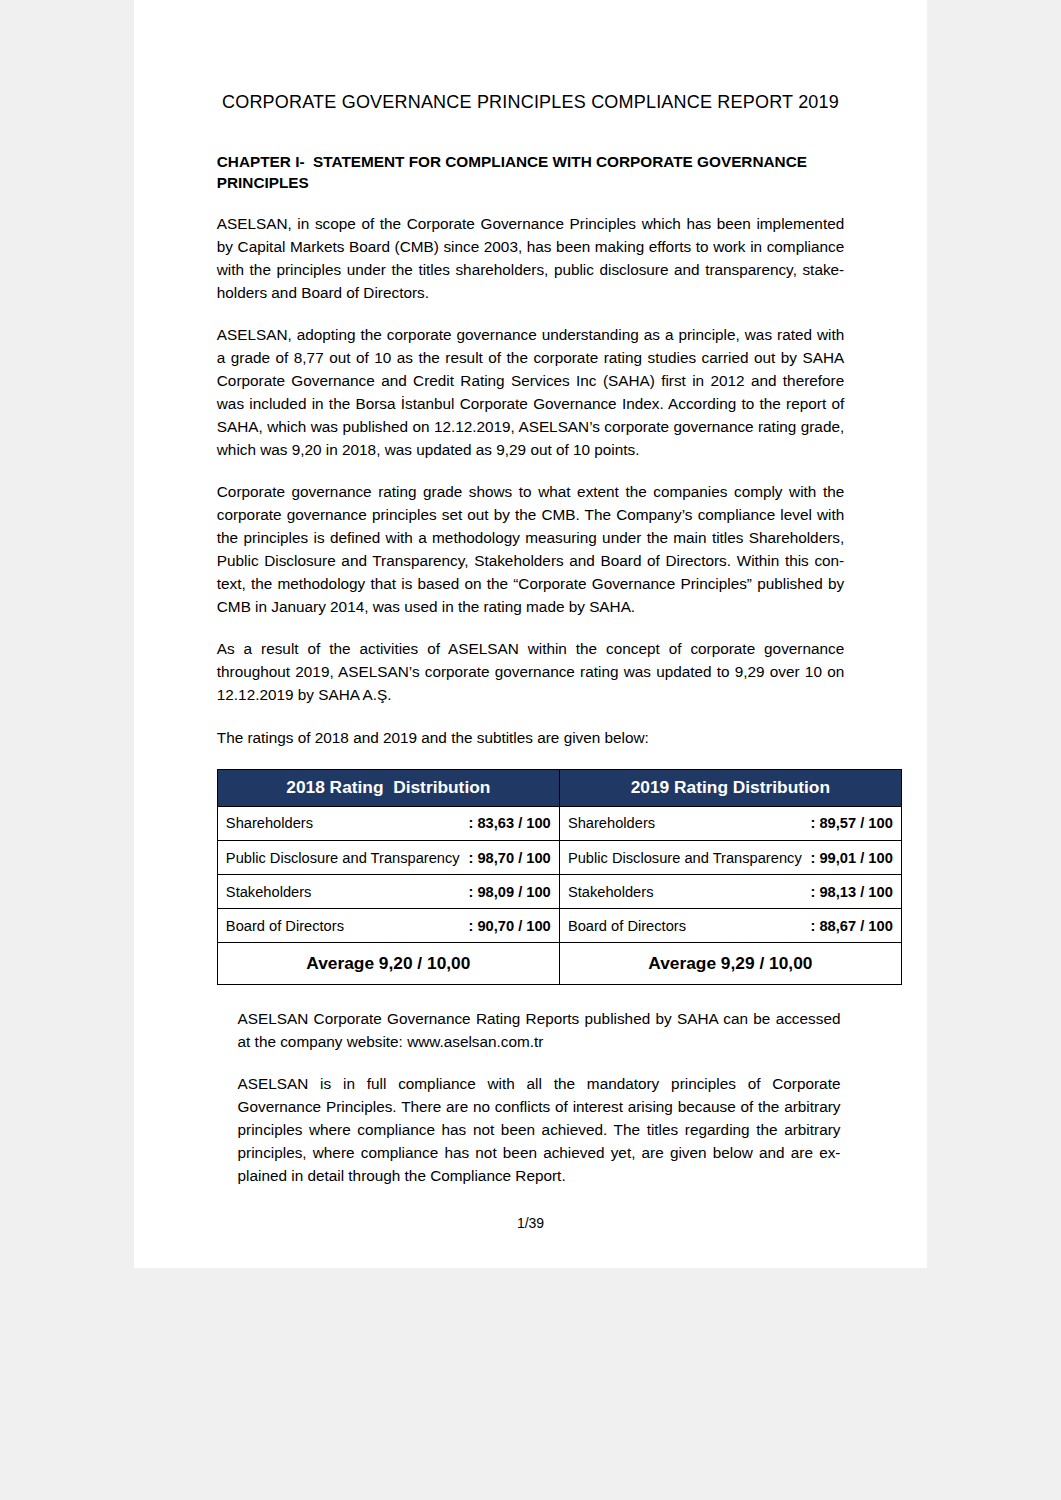CORPORATE GOVERNANCE PRINCIPLES COMPLIANCE REPORT 2019
CHAPTER I- STATEMENT FOR COMPLIANCE WITH CORPORATE GOVERNANCE PRINCIPLES
ASELSAN, in scope of the Corporate Governance Principles which has been implemented by Capital Markets Board (CMB) since 2003, has been making efforts to work in compliance with the principles under the titles shareholders, public disclosure and transparency, stakeholders and Board of Directors.
ASELSAN, adopting the corporate governance understanding as a principle, was rated with a grade of 8,77 out of 10 as the result of the corporate rating studies carried out by SAHA Corporate Governance and Credit Rating Services Inc (SAHA) first in 2012 and therefore was included in the Borsa İstanbul Corporate Governance Index. According to the report of SAHA, which was published on 12.12.2019, ASELSAN’s corporate governance rating grade, which was 9,20 in 2018, was updated as 9,29 out of 10 points.
Corporate governance rating grade shows to what extent the companies comply with the corporate governance principles set out by the CMB. The Company’s compliance level with the principles is defined with a methodology measuring under the main titles Shareholders, Public Disclosure and Transparency, Stakeholders and Board of Directors. Within this context, the methodology that is based on the “Corporate Governance Principles” published by CMB in January 2014, was used in the rating made by SAHA.
As a result of the activities of ASELSAN within the concept of corporate governance throughout 2019, ASELSAN’s corporate governance rating was updated to 9,29 over 10 on 12.12.2019 by SAHA A.Ş.
The ratings of 2018 and 2019 and the subtitles are given below:
| 2018 Rating Distribution | 2019 Rating Distribution |
| --- | --- |
| Shareholders : 83,63 / 100 | Shareholders : 89,57 / 100 |
| Public Disclosure and Transparency : 98,70 / 100 | Public Disclosure and Transparency : 99,01 / 100 |
| Stakeholders : 98,09 / 100 | Stakeholders : 98,13 / 100 |
| Board of Directors : 90,70 / 100 | Board of Directors : 88,67 / 100 |
| Average 9,20 / 10,00 | Average 9,29 / 10,00 |
ASELSAN Corporate Governance Rating Reports published by SAHA can be accessed at the company website: www.aselsan.com.tr
ASELSAN is in full compliance with all the mandatory principles of Corporate Governance Principles. There are no conflicts of interest arising because of the arbitrary principles where compliance has not been achieved. The titles regarding the arbitrary principles, where compliance has not been achieved yet, are given below and are explained in detail through the Compliance Report.
1/39